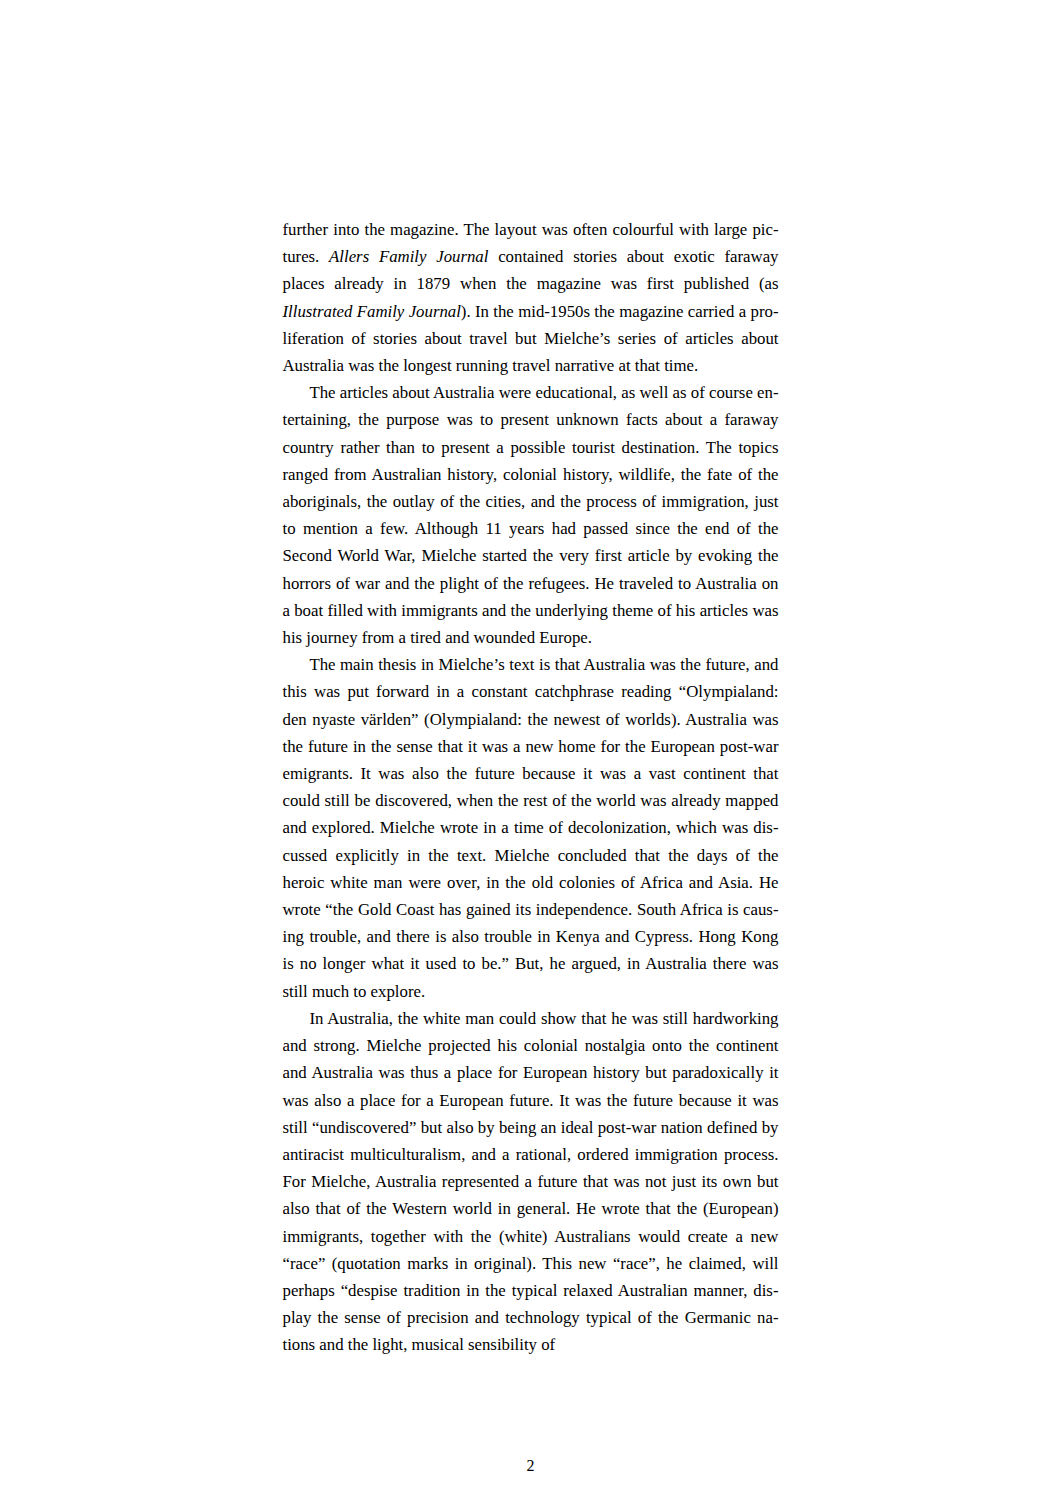further into the magazine. The layout was often colourful with large pictures. Allers Family Journal contained stories about exotic faraway places already in 1879 when the magazine was first published (as Illustrated Family Journal). In the mid-1950s the magazine carried a proliferation of stories about travel but Mielche’s series of articles about Australia was the longest running travel narrative at that time.
The articles about Australia were educational, as well as of course entertaining, the purpose was to present unknown facts about a faraway country rather than to present a possible tourist destination. The topics ranged from Australian history, colonial history, wildlife, the fate of the aboriginals, the outlay of the cities, and the process of immigration, just to mention a few. Although 11 years had passed since the end of the Second World War, Mielche started the very first article by evoking the horrors of war and the plight of the refugees. He traveled to Australia on a boat filled with immigrants and the underlying theme of his articles was his journey from a tired and wounded Europe.
The main thesis in Mielche’s text is that Australia was the future, and this was put forward in a constant catchphrase reading “Olympialand: den nyaste världen” (Olympialand: the newest of worlds). Australia was the future in the sense that it was a new home for the European post-war emigrants. It was also the future because it was a vast continent that could still be discovered, when the rest of the world was already mapped and explored. Mielche wrote in a time of decolonization, which was discussed explicitly in the text. Mielche concluded that the days of the heroic white man were over, in the old colonies of Africa and Asia. He wrote “the Gold Coast has gained its independence. South Africa is causing trouble, and there is also trouble in Kenya and Cypress. Hong Kong is no longer what it used to be.” But, he argued, in Australia there was still much to explore.
In Australia, the white man could show that he was still hardworking and strong. Mielche projected his colonial nostalgia onto the continent and Australia was thus a place for European history but paradoxically it was also a place for a European future. It was the future because it was still “undiscovered” but also by being an ideal post-war nation defined by antiracist multiculturalism, and a rational, ordered immigration process. For Mielche, Australia represented a future that was not just its own but also that of the Western world in general. He wrote that the (European) immigrants, together with the (white) Australians would create a new “race” (quotation marks in original). This new “race”, he claimed, will perhaps “despise tradition in the typical relaxed Australian manner, display the sense of precision and technology typical of the Germanic nations and the light, musical sensibility of
2